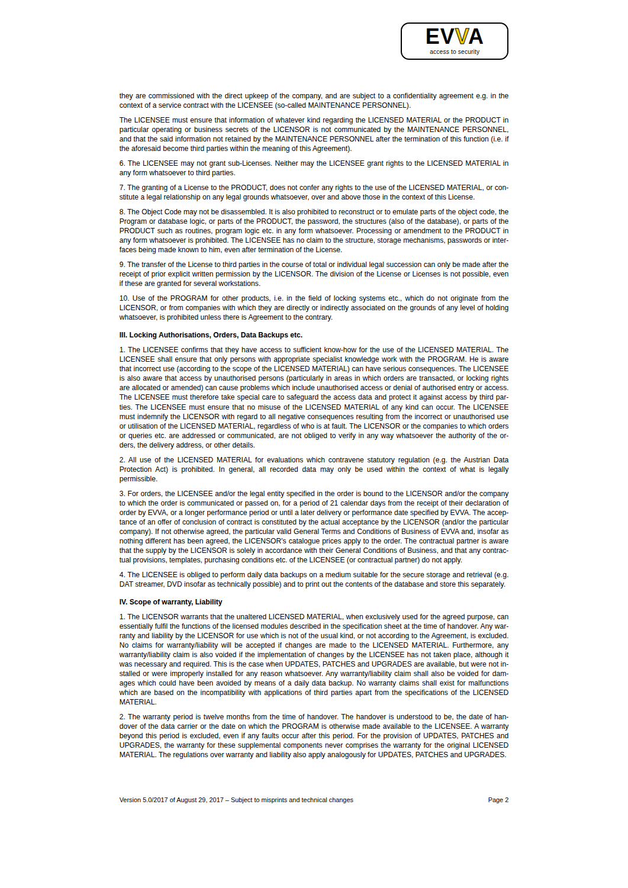EVVA
access to security
they are commissioned with the direct upkeep of the company, and are subject to a confidentiality agreement e.g. in the context of a service contract with the LICENSEE (so-called MAINTENANCE PERSONNEL).
The LICENSEE must ensure that information of whatever kind regarding the LICENSED MATERIAL or the PRODUCT in particular operating or business secrets of the LICENSOR is not communicated by the MAINTENANCE PERSONNEL, and that the said information not retained by the MAINTENANCE PERSONNEL after the termination of this function (i.e. if the aforesaid become third parties within the meaning of this Agreement).
6. The LICENSEE may not grant sub-Licenses. Neither may the LICENSEE grant rights to the LICENSED MATERIAL in any form whatsoever to third parties.
7. The granting of a License to the PRODUCT, does not confer any rights to the use of the LICENSED MATERIAL, or constitute a legal relationship on any legal grounds whatsoever, over and above those in the context of this License.
8. The Object Code may not be disassembled. It is also prohibited to reconstruct or to emulate parts of the object code, the Program or database logic, or parts of the PRODUCT, the password, the structures (also of the database), or parts of the PRODUCT such as routines, program logic etc. in any form whatsoever. Processing or amendment to the PRODUCT in any form whatsoever is prohibited. The LICENSEE has no claim to the structure, storage mechanisms, passwords or interfaces being made known to him, even after termination of the License.
9. The transfer of the License to third parties in the course of total or individual legal succession can only be made after the receipt of prior explicit written permission by the LICENSOR. The division of the License or Licenses is not possible, even if these are granted for several workstations.
10. Use of the PROGRAM for other products, i.e. in the field of locking systems etc., which do not originate from the LICENSOR, or from companies with which they are directly or indirectly associated on the grounds of any level of holding whatsoever, is prohibited unless there is Agreement to the contrary.
III. Locking Authorisations, Orders, Data Backups etc.
1. The LICENSEE confirms that they have access to sufficient know-how for the use of the LICENSED MATERIAL. The LICENSEE shall ensure that only persons with appropriate specialist knowledge work with the PROGRAM. He is aware that incorrect use (according to the scope of the LICENSED MATERIAL) can have serious consequences. The LICENSEE is also aware that access by unauthorised persons (particularly in areas in which orders are transacted, or locking rights are allocated or amended) can cause problems which include unauthorised access or denial of authorised entry or access. The LICENSEE must therefore take special care to safeguard the access data and protect it against access by third parties. The LICENSEE must ensure that no misuse of the LICENSED MATERIAL of any kind can occur. The LICENSEE must indemnify the LICENSOR with regard to all negative consequences resulting from the incorrect or unauthorised use or utilisation of the LICENSED MATERIAL, regardless of who is at fault. The LICENSOR or the companies to which orders or queries etc. are addressed or communicated, are not obliged to verify in any way whatsoever the authority of the orders, the delivery address, or other details.
2. All use of the LICENSED MATERIAL for evaluations which contravene statutory regulation (e.g. the Austrian Data Protection Act) is prohibited. In general, all recorded data may only be used within the context of what is legally permissible.
3. For orders, the LICENSEE and/or the legal entity specified in the order is bound to the LICENSOR and/or the company to which the order is communicated or passed on, for a period of 21 calendar days from the receipt of their declaration of order by EVVA, or a longer performance period or until a later delivery or performance date specified by EVVA. The acceptance of an offer of conclusion of contract is constituted by the actual acceptance by the LICENSOR (and/or the particular company). If not otherwise agreed, the particular valid General Terms and Conditions of Business of EVVA and, insofar as nothing different has been agreed, the LICENSOR's catalogue prices apply to the order. The contractual partner is aware that the supply by the LICENSOR is solely in accordance with their General Conditions of Business, and that any contractual provisions, templates, purchasing conditions etc. of the LICENSEE (or contractual partner) do not apply.
4. The LICENSEE is obliged to perform daily data backups on a medium suitable for the secure storage and retrieval (e.g. DAT streamer, DVD insofar as technically possible) and to print out the contents of the database and store this separately.
IV. Scope of warranty, Liability
1. The LICENSOR warrants that the unaltered LICENSED MATERIAL, when exclusively used for the agreed purpose, can essentially fulfil the functions of the licensed modules described in the specification sheet at the time of handover. Any warranty and liability by the LICENSOR for use which is not of the usual kind, or not according to the Agreement, is excluded. No claims for warranty/liability will be accepted if changes are made to the LICENSED MATERIAL. Furthermore, any warranty/liability claim is also voided if the implementation of changes by the LICENSEE has not taken place, although it was necessary and required. This is the case when UPDATES, PATCHES and UPGRADES are available, but were not installed or were improperly installed for any reason whatsoever. Any warranty/liability claim shall also be voided for damages which could have been avoided by means of a daily data backup. No warranty claims shall exist for malfunctions which are based on the incompatibility with applications of third parties apart from the specifications of the LICENSED MATERIAL.
2. The warranty period is twelve months from the time of handover. The handover is understood to be, the date of handover of the data carrier or the date on which the PROGRAM is otherwise made available to the LICENSEE. A warranty beyond this period is excluded, even if any faults occur after this period. For the provision of UPDATES, PATCHES and UPGRADES, the warranty for these supplemental components never comprises the warranty for the original LICENSED MATERIAL. The regulations over warranty and liability also apply analogously for UPDATES, PATCHES and UPGRADES.
Version 5.0/2017 of August 29, 2017 – Subject to misprints and technical changes
Page 2